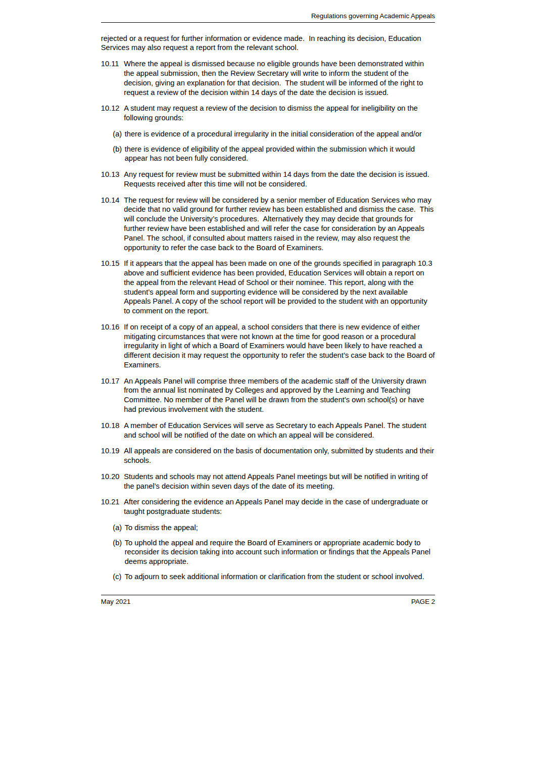Regulations governing Academic Appeals
rejected or a request for further information or evidence made. In reaching its decision, Education Services may also request a report from the relevant school.
10.11
Where the appeal is dismissed because no eligible grounds have been demonstrated within the appeal submission, then the Review Secretary will write to inform the student of the decision, giving an explanation for that decision. The student will be informed of the right to request a review of the decision within 14 days of the date the decision is issued.
10.12
A student may request a review of the decision to dismiss the appeal for ineligibility on the following grounds:
(a)
there is evidence of a procedural irregularity in the initial consideration of the appeal and/or
(b)
there is evidence of eligibility of the appeal provided within the submission which it would appear has not been fully considered.
10.13
Any request for review must be submitted within 14 days from the date the decision is issued. Requests received after this time will not be considered.
10.14
The request for review will be considered by a senior member of Education Services who may decide that no valid ground for further review has been established and dismiss the case. This will conclude the University’s procedures. Alternatively they may decide that grounds for further review have been established and will refer the case for consideration by an Appeals Panel. The school, if consulted about matters raised in the review, may also request the opportunity to refer the case back to the Board of Examiners.
10.15
If it appears that the appeal has been made on one of the grounds specified in paragraph 10.3 above and sufficient evidence has been provided, Education Services will obtain a report on the appeal from the relevant Head of School or their nominee. This report, along with the student’s appeal form and supporting evidence will be considered by the next available Appeals Panel. A copy of the school report will be provided to the student with an opportunity to comment on the report.
10.16
If on receipt of a copy of an appeal, a school considers that there is new evidence of either mitigating circumstances that were not known at the time for good reason or a procedural irregularity in light of which a Board of Examiners would have been likely to have reached a different decision it may request the opportunity to refer the student’s case back to the Board of Examiners.
10.17
An Appeals Panel will comprise three members of the academic staff of the University drawn from the annual list nominated by Colleges and approved by the Learning and Teaching Committee. No member of the Panel will be drawn from the student’s own school(s) or have had previous involvement with the student.
10.18
A member of Education Services will serve as Secretary to each Appeals Panel. The student and school will be notified of the date on which an appeal will be considered.
10.19
All appeals are considered on the basis of documentation only, submitted by students and their schools.
10.20
Students and schools may not attend Appeals Panel meetings but will be notified in writing of the panel’s decision within seven days of the date of its meeting.
10.21
After considering the evidence an Appeals Panel may decide in the case of undergraduate or taught postgraduate students:
(a)
To dismiss the appeal;
(b)
To uphold the appeal and require the Board of Examiners or appropriate academic body to reconsider its decision taking into account such information or findings that the Appeals Panel deems appropriate.
(c)
To adjourn to seek additional information or clarification from the student or school involved.
May 2021 PAGE 2